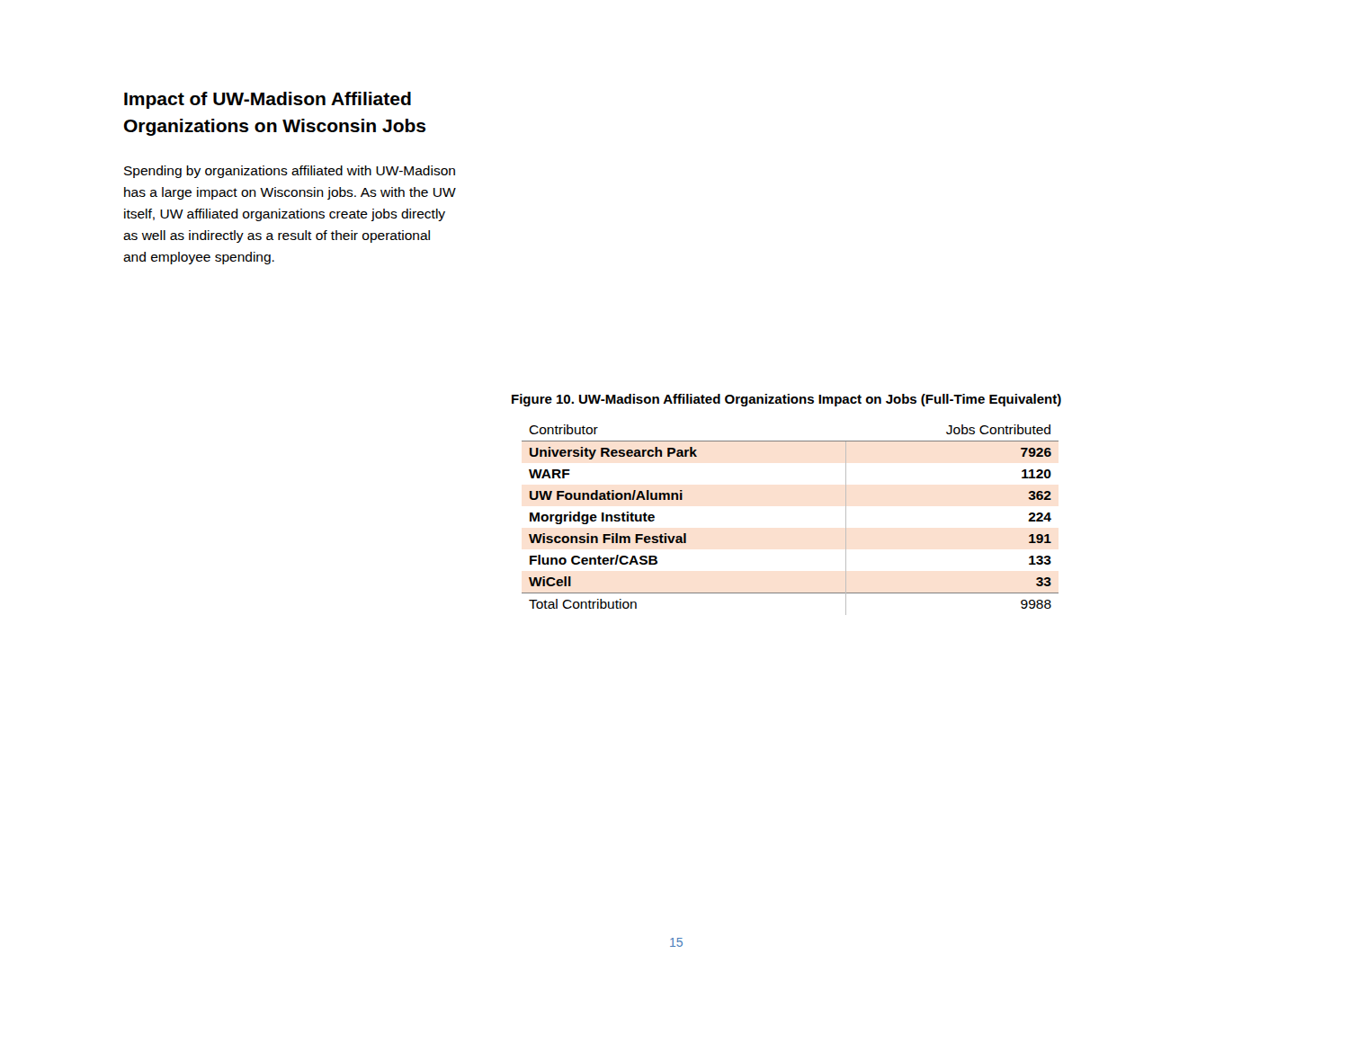Impact of UW-Madison Affiliated Organizations on Wisconsin Jobs
Spending by organizations affiliated with UW-Madison has a large impact on Wisconsin jobs. As with the UW itself, UW affiliated organizations create jobs directly as well as indirectly as a result of their operational and employee spending.
Figure 10. UW-Madison Affiliated Organizations Impact on Jobs (Full-Time Equivalent)
| Contributor | Jobs Contributed |
| --- | --- |
| University Research Park | 7926 |
| WARF | 1120 |
| UW Foundation/Alumni | 362 |
| Morgridge Institute | 224 |
| Wisconsin Film Festival | 191 |
| Fluno Center/CASB | 133 |
| WiCell | 33 |
| Total Contribution | 9988 |
15